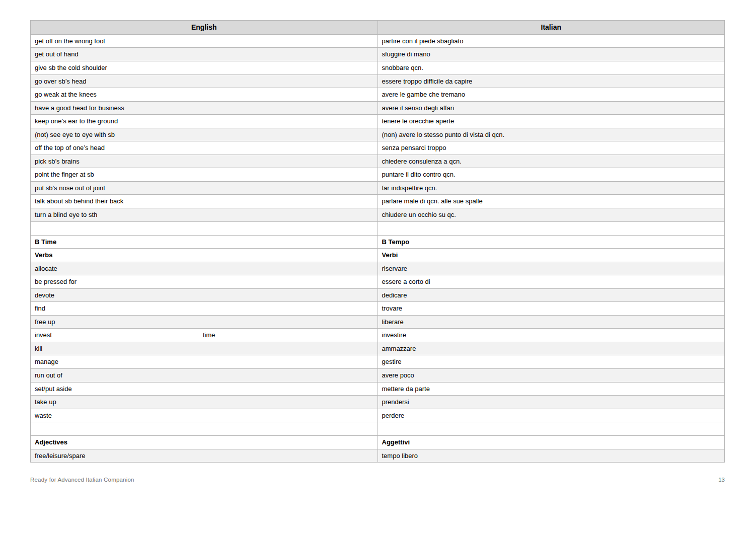| English | Italian |
| --- | --- |
| get off on the wrong foot | partire con il piede sbagliato |
| get out of hand | sfuggire di mano |
| give sb the cold shoulder | snobbare qcn. |
| go over sb’s head | essere troppo difficile da capire |
| go weak at the knees | avere le gambe che tremano |
| have a good head for business | avere il senso degli affari |
| keep one’s ear to the ground | tenere le orecchie aperte |
| (not) see eye to eye with sb | (non) avere lo stesso punto di vista di qcn. |
| off the top of one’s head | senza pensarci troppo |
| pick sb’s brains | chiedere consulenza a qcn. |
| point the finger at sb | puntare il dito contro qcn. |
| put sb’s nose out of joint | far indispettire qcn. |
| talk about sb behind their back | parlare male di qcn. alle sue spalle |
| turn a blind eye to sth | chiudere un occhio su qc. |
| B Time | B Tempo |
| Verbs | Verbi |
| allocate | riservare |
| be pressed for | essere a corto di |
| devote | dedicare |
| find | trovare |
| free up | liberare |
| invest time | investire |
| kill | ammazzare |
| manage | gestire |
| run out of | avere poco |
| set/put aside | mettere da parte |
| take up | prendersi |
| waste | perdere |
| Adjectives | Aggettivi |
| free/leisure/spare | tempo libero |
Ready for Advanced Italian Companion 13